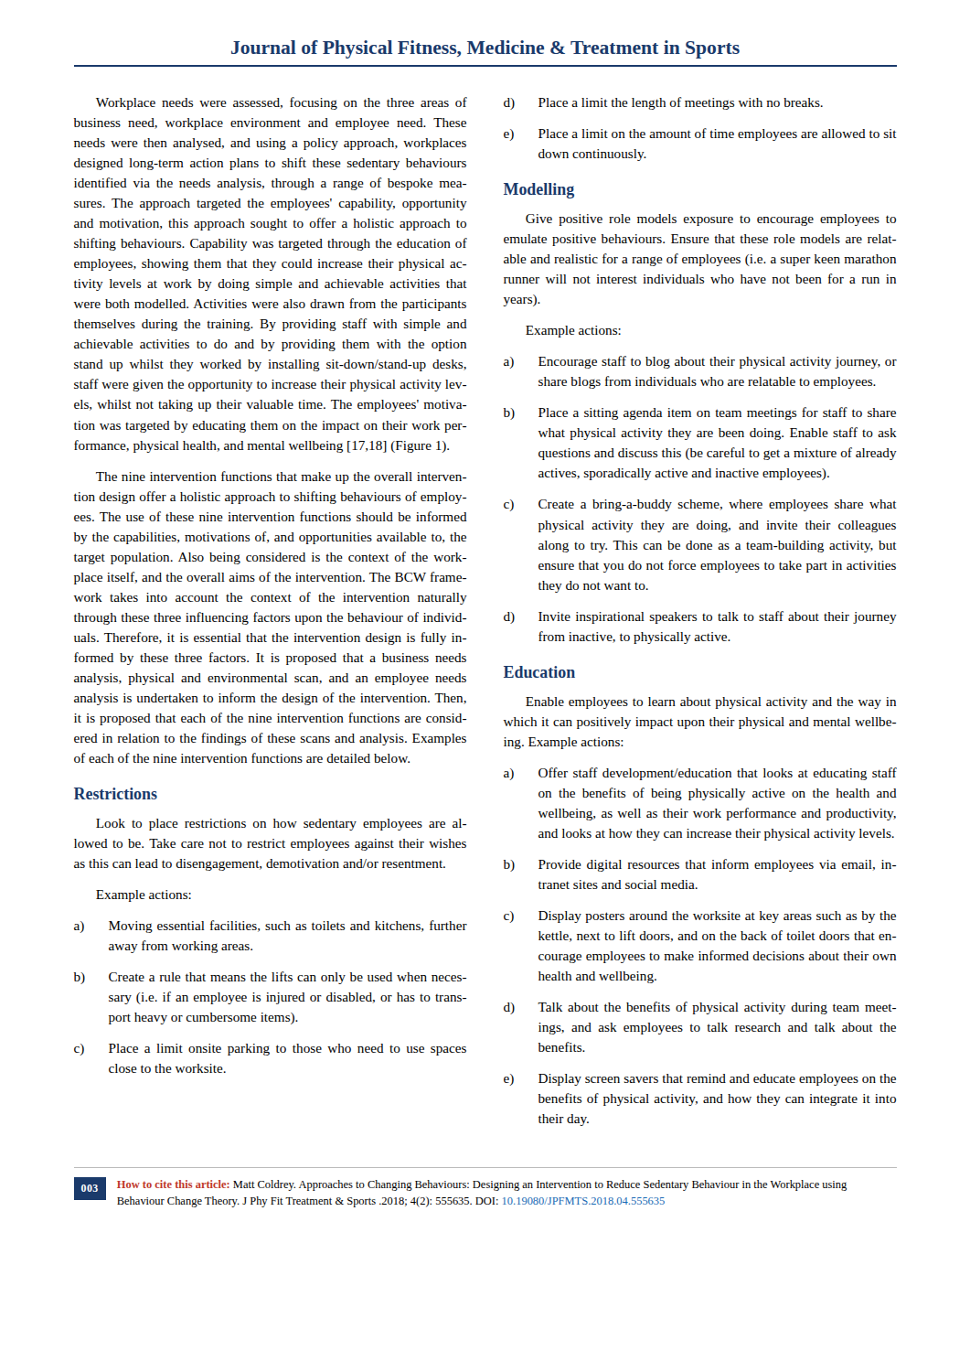Journal of Physical Fitness, Medicine & Treatment in Sports
Workplace needs were assessed, focusing on the three areas of business need, workplace environment and employee need. These needs were then analysed, and using a policy approach, workplaces designed long-term action plans to shift these sedentary behaviours identified via the needs analysis, through a range of bespoke measures. The approach targeted the employees' capability, opportunity and motivation, this approach sought to offer a holistic approach to shifting behaviours. Capability was targeted through the education of employees, showing them that they could increase their physical activity levels at work by doing simple and achievable activities that were both modelled. Activities were also drawn from the participants themselves during the training. By providing staff with simple and achievable activities to do and by providing them with the option stand up whilst they worked by installing sit-down/stand-up desks, staff were given the opportunity to increase their physical activity levels, whilst not taking up their valuable time. The employees' motivation was targeted by educating them on the impact on their work performance, physical health, and mental wellbeing [17,18] (Figure 1).
The nine intervention functions that make up the overall intervention design offer a holistic approach to shifting behaviours of employees. The use of these nine intervention functions should be informed by the capabilities, motivations of, and opportunities available to, the target population. Also being considered is the context of the workplace itself, and the overall aims of the intervention. The BCW framework takes into account the context of the intervention naturally through these three influencing factors upon the behaviour of individuals. Therefore, it is essential that the intervention design is fully informed by these three factors. It is proposed that a business needs analysis, physical and environmental scan, and an employee needs analysis is undertaken to inform the design of the intervention. Then, it is proposed that each of the nine intervention functions are considered in relation to the findings of these scans and analysis. Examples of each of the nine intervention functions are detailed below.
Restrictions
Look to place restrictions on how sedentary employees are allowed to be. Take care not to restrict employees against their wishes as this can lead to disengagement, demotivation and/or resentment.
Example actions:
a)
Moving essential facilities, such as toilets and kitchens, further away from working areas.
b)
Create a rule that means the lifts can only be used when necessary (i.e. if an employee is injured or disabled, or has to transport heavy or cumbersome items).
c)
Place a limit onsite parking to those who need to use spaces close to the worksite.
d)
Place a limit the length of meetings with no breaks.
e)
Place a limit on the amount of time employees are allowed to sit down continuously.
Modelling
Give positive role models exposure to encourage employees to emulate positive behaviours. Ensure that these role models are relatable and realistic for a range of employees (i.e. a super keen marathon runner will not interest individuals who have not been for a run in years).
Example actions:
a)
Encourage staff to blog about their physical activity journey, or share blogs from individuals who are relatable to employees.
b)
Place a sitting agenda item on team meetings for staff to share what physical activity they are been doing. Enable staff to ask questions and discuss this (be careful to get a mixture of already actives, sporadically active and inactive employees).
c)
Create a bring-a-buddy scheme, where employees share what physical activity they are doing, and invite their colleagues along to try. This can be done as a team-building activity, but ensure that you do not force employees to take part in activities they do not want to.
d)
Invite inspirational speakers to talk to staff about their journey from inactive, to physically active.
Education
Enable employees to learn about physical activity and the way in which it can positively impact upon their physical and mental wellbeing. Example actions:
a)
Offer staff development/education that looks at educating staff on the benefits of being physically active on the health and wellbeing, as well as their work performance and productivity, and looks at how they can increase their physical activity levels.
b)
Provide digital resources that inform employees via email, intranet sites and social media.
c)
Display posters around the worksite at key areas such as by the kettle, next to lift doors, and on the back of toilet doors that encourage employees to make informed decisions about their own health and wellbeing.
d)
Talk about the benefits of physical activity during team meetings, and ask employees to talk research and talk about the benefits.
e)
Display screen savers that remind and educate employees on the benefits of physical activity, and how they can integrate it into their day.
003
How to cite this article: Matt Coldrey. Approaches to Changing Behaviours: Designing an Intervention to Reduce Sedentary Behaviour in the Workplace using Behaviour Change Theory. J Phy Fit Treatment & Sports .2018; 4(2): 555635. DOI: 10.19080/JPFMTS.2018.04.555635